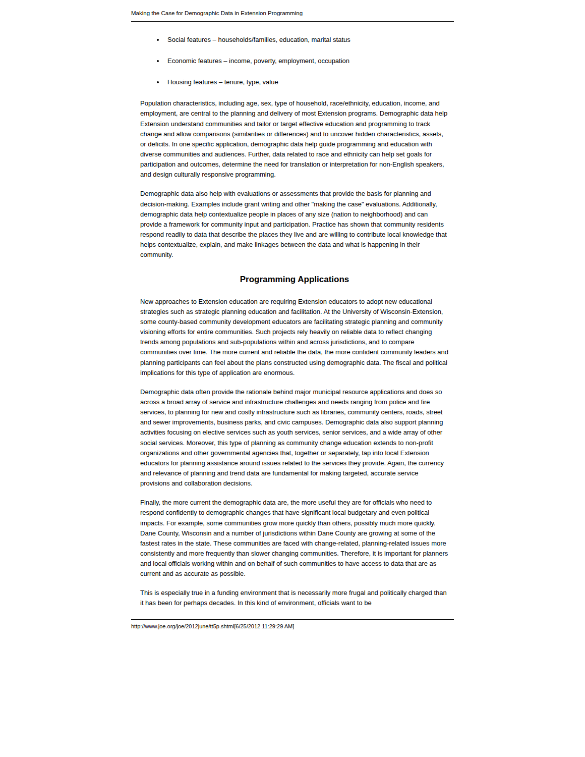Making the Case for Demographic Data in Extension Programming
Social features – households/families, education, marital status
Economic features – income, poverty, employment, occupation
Housing features – tenure, type, value
Population characteristics, including age, sex, type of household, race/ethnicity, education, income, and employment, are central to the planning and delivery of most Extension programs. Demographic data help Extension understand communities and tailor or target effective education and programming to track change and allow comparisons (similarities or differences) and to uncover hidden characteristics, assets, or deficits. In one specific application, demographic data help guide programming and education with diverse communities and audiences. Further, data related to race and ethnicity can help set goals for participation and outcomes, determine the need for translation or interpretation for non-English speakers, and design culturally responsive programming.
Demographic data also help with evaluations or assessments that provide the basis for planning and decision-making. Examples include grant writing and other "making the case" evaluations. Additionally, demographic data help contextualize people in places of any size (nation to neighborhood) and can provide a framework for community input and participation. Practice has shown that community residents respond readily to data that describe the places they live and are willing to contribute local knowledge that helps contextualize, explain, and make linkages between the data and what is happening in their community.
Programming Applications
New approaches to Extension education are requiring Extension educators to adopt new educational strategies such as strategic planning education and facilitation. At the University of Wisconsin-Extension, some county-based community development educators are facilitating strategic planning and community visioning efforts for entire communities. Such projects rely heavily on reliable data to reflect changing trends among populations and sub-populations within and across jurisdictions, and to compare communities over time. The more current and reliable the data, the more confident community leaders and planning participants can feel about the plans constructed using demographic data. The fiscal and political implications for this type of application are enormous.
Demographic data often provide the rationale behind major municipal resource applications and does so across a broad array of service and infrastructure challenges and needs ranging from police and fire services, to planning for new and costly infrastructure such as libraries, community centers, roads, street and sewer improvements, business parks, and civic campuses. Demographic data also support planning activities focusing on elective services such as youth services, senior services, and a wide array of other social services. Moreover, this type of planning as community change education extends to non-profit organizations and other governmental agencies that, together or separately, tap into local Extension educators for planning assistance around issues related to the services they provide. Again, the currency and relevance of planning and trend data are fundamental for making targeted, accurate service provisions and collaboration decisions.
Finally, the more current the demographic data are, the more useful they are for officials who need to respond confidently to demographic changes that have significant local budgetary and even political impacts. For example, some communities grow more quickly than others, possibly much more quickly. Dane County, Wisconsin and a number of jurisdictions within Dane County are growing at some of the fastest rates in the state. These communities are faced with change-related, planning-related issues more consistently and more frequently than slower changing communities. Therefore, it is important for planners and local officials working within and on behalf of such communities to have access to data that are as current and as accurate as possible.
This is especially true in a funding environment that is necessarily more frugal and politically charged than it has been for perhaps decades. In this kind of environment, officials want to be
http://www.joe.org/joe/2012june/tt5p.shtml[6/25/2012 11:29:29 AM]